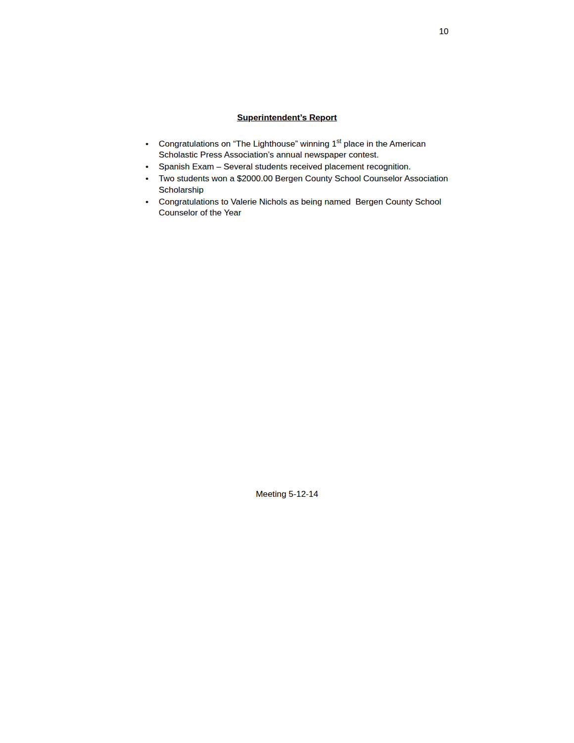10
Superintendent’s Report
Congratulations on “The Lighthouse” winning 1st place in the American Scholastic Press Association’s annual newspaper contest.
Spanish Exam – Several students received placement recognition.
Two students won a $2000.00 Bergen County School Counselor Association Scholarship
Congratulations to Valerie Nichols as being named Bergen County School Counselor of the Year
Meeting 5-12-14